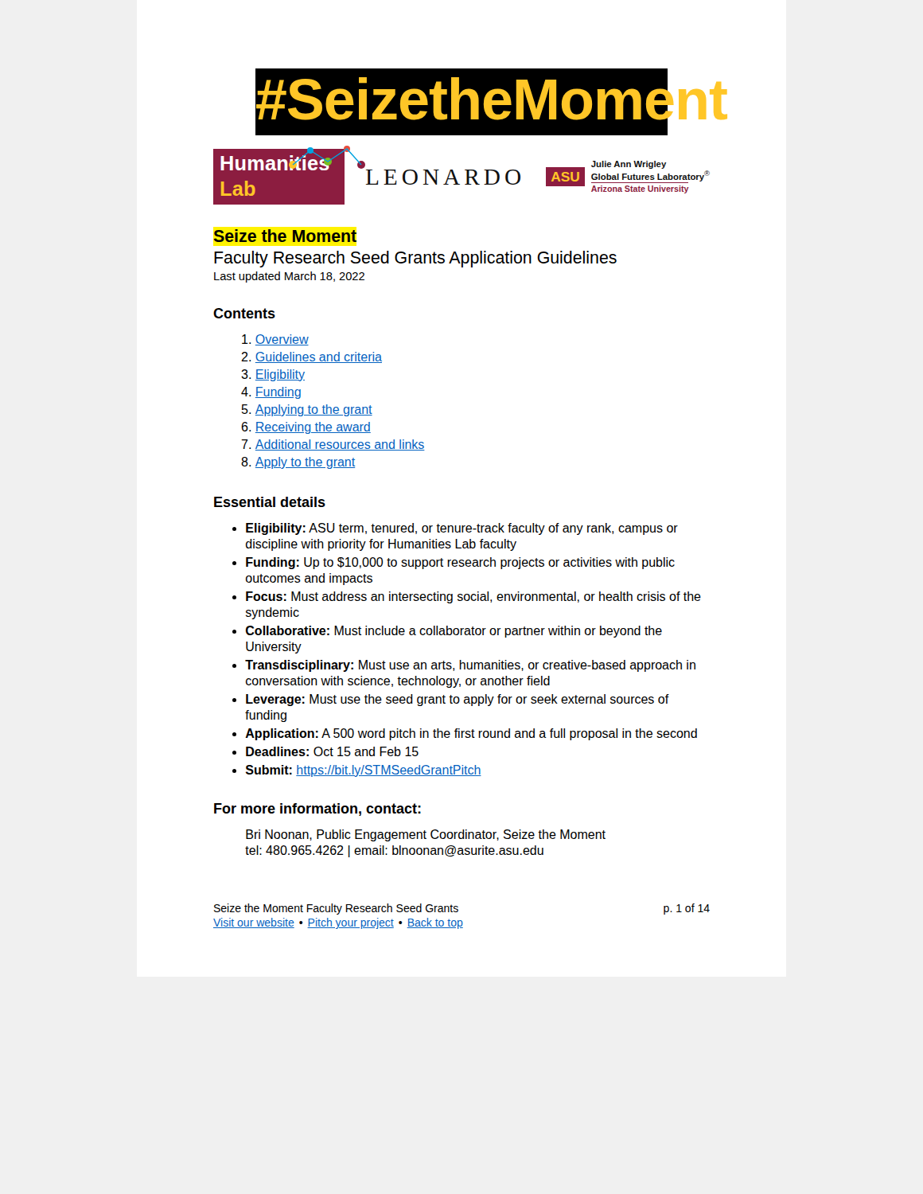#SeizetheMoment
Humanities Lab LEONARDO ASU Julie Ann Wrigley
Global Futures Laboratory®
Arizona State University
Seize the Moment
Faculty Research Seed Grants Application Guidelines
Last updated March 18, 2022
Contents
Overview
Guidelines and criteria
Eligibility
Funding
Applying to the grant
Receiving the award
Additional resources and links
Apply to the grant
Essential details
Eligibility: ASU term, tenured, or tenure-track faculty of any rank, campus or discipline with priority for Humanities Lab faculty
Funding: Up to $10,000 to support research projects or activities with public outcomes and impacts
Focus: Must address an intersecting social, environmental, or health crisis of the syndemic
Collaborative: Must include a collaborator or partner within or beyond the University
Transdisciplinary: Must use an arts, humanities, or creative-based approach in conversation with science, technology, or another field
Leverage: Must use the seed grant to apply for or seek external sources of funding
Application: A 500 word pitch in the first round and a full proposal in the second
Deadlines: Oct 15 and Feb 15
Submit: https://bit.ly/STMSeedGrantPitch
For more information, contact:
Bri Noonan, Public Engagement Coordinator, Seize the Moment
tel: 480.965.4262 | email: blnoonan@asurite.asu.edu
Seize the Moment Faculty Research Seed Grants p. 1 of 14
Visit our website•Pitch your project•Back to top